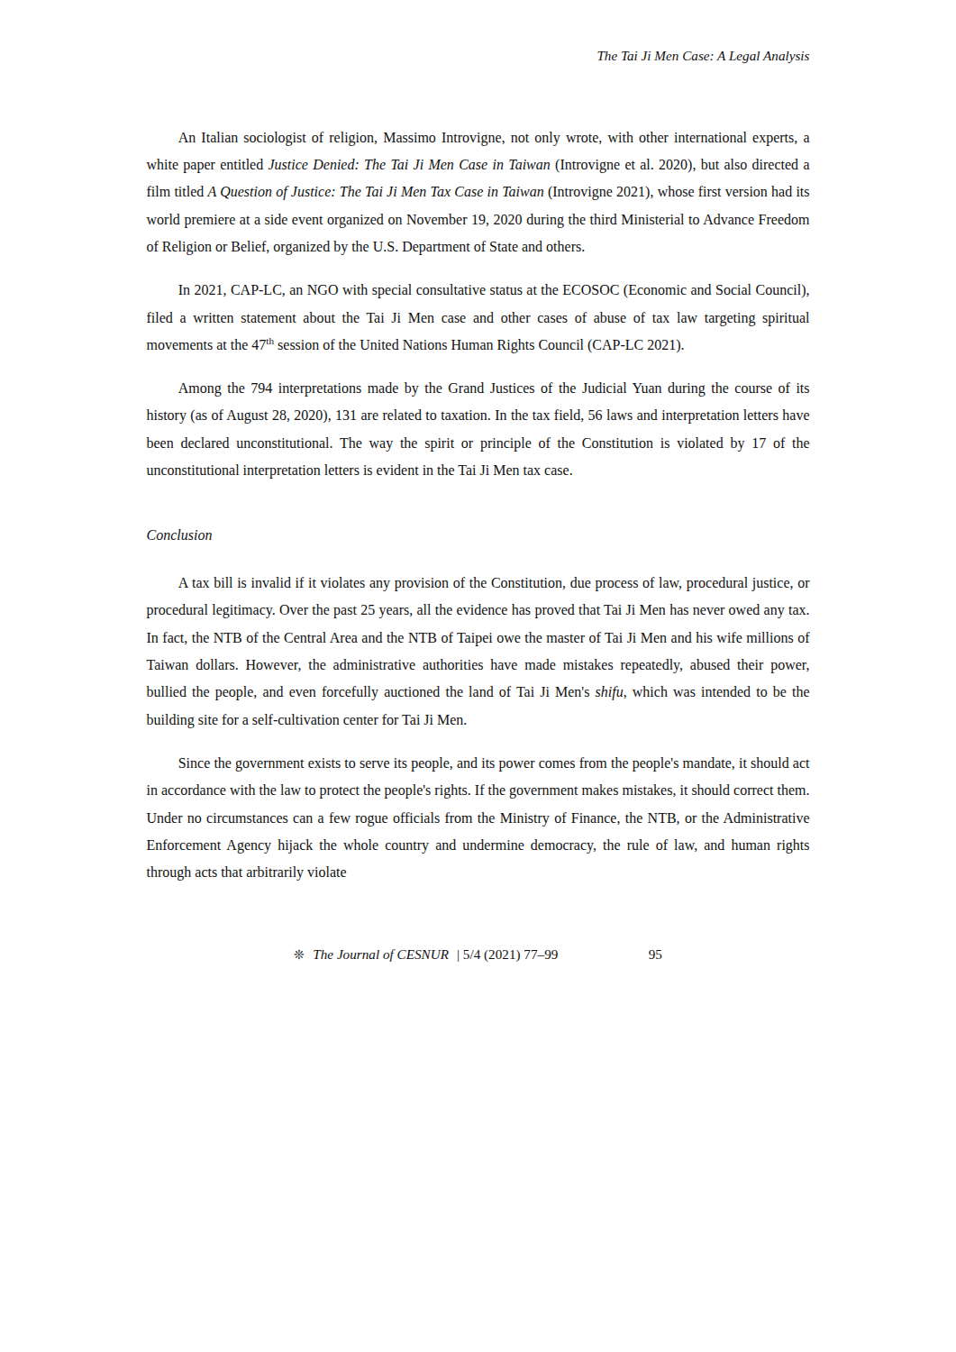The Tai Ji Men Case: A Legal Analysis
An Italian sociologist of religion, Massimo Introvigne, not only wrote, with other international experts, a white paper entitled Justice Denied: The Tai Ji Men Case in Taiwan (Introvigne et al. 2020), but also directed a film titled A Question of Justice: The Tai Ji Men Tax Case in Taiwan (Introvigne 2021), whose first version had its world premiere at a side event organized on November 19, 2020 during the third Ministerial to Advance Freedom of Religion or Belief, organized by the U.S. Department of State and others.
In 2021, CAP-LC, an NGO with special consultative status at the ECOSOC (Economic and Social Council), filed a written statement about the Tai Ji Men case and other cases of abuse of tax law targeting spiritual movements at the 47th session of the United Nations Human Rights Council (CAP-LC 2021).
Among the 794 interpretations made by the Grand Justices of the Judicial Yuan during the course of its history (as of August 28, 2020), 131 are related to taxation. In the tax field, 56 laws and interpretation letters have been declared unconstitutional. The way the spirit or principle of the Constitution is violated by 17 of the unconstitutional interpretation letters is evident in the Tai Ji Men tax case.
Conclusion
A tax bill is invalid if it violates any provision of the Constitution, due process of law, procedural justice, or procedural legitimacy. Over the past 25 years, all the evidence has proved that Tai Ji Men has never owed any tax. In fact, the NTB of the Central Area and the NTB of Taipei owe the master of Tai Ji Men and his wife millions of Taiwan dollars. However, the administrative authorities have made mistakes repeatedly, abused their power, bullied the people, and even forcefully auctioned the land of Tai Ji Men's shifu, which was intended to be the building site for a self-cultivation center for Tai Ji Men.
Since the government exists to serve its people, and its power comes from the people's mandate, it should act in accordance with the law to protect the people's rights. If the government makes mistakes, it should correct them. Under no circumstances can a few rogue officials from the Ministry of Finance, the NTB, or the Administrative Enforcement Agency hijack the whole country and undermine democracy, the rule of law, and human rights through acts that arbitrarily violate
❊ The Journal of CESNUR | 5/4 (2021) 77–99 95